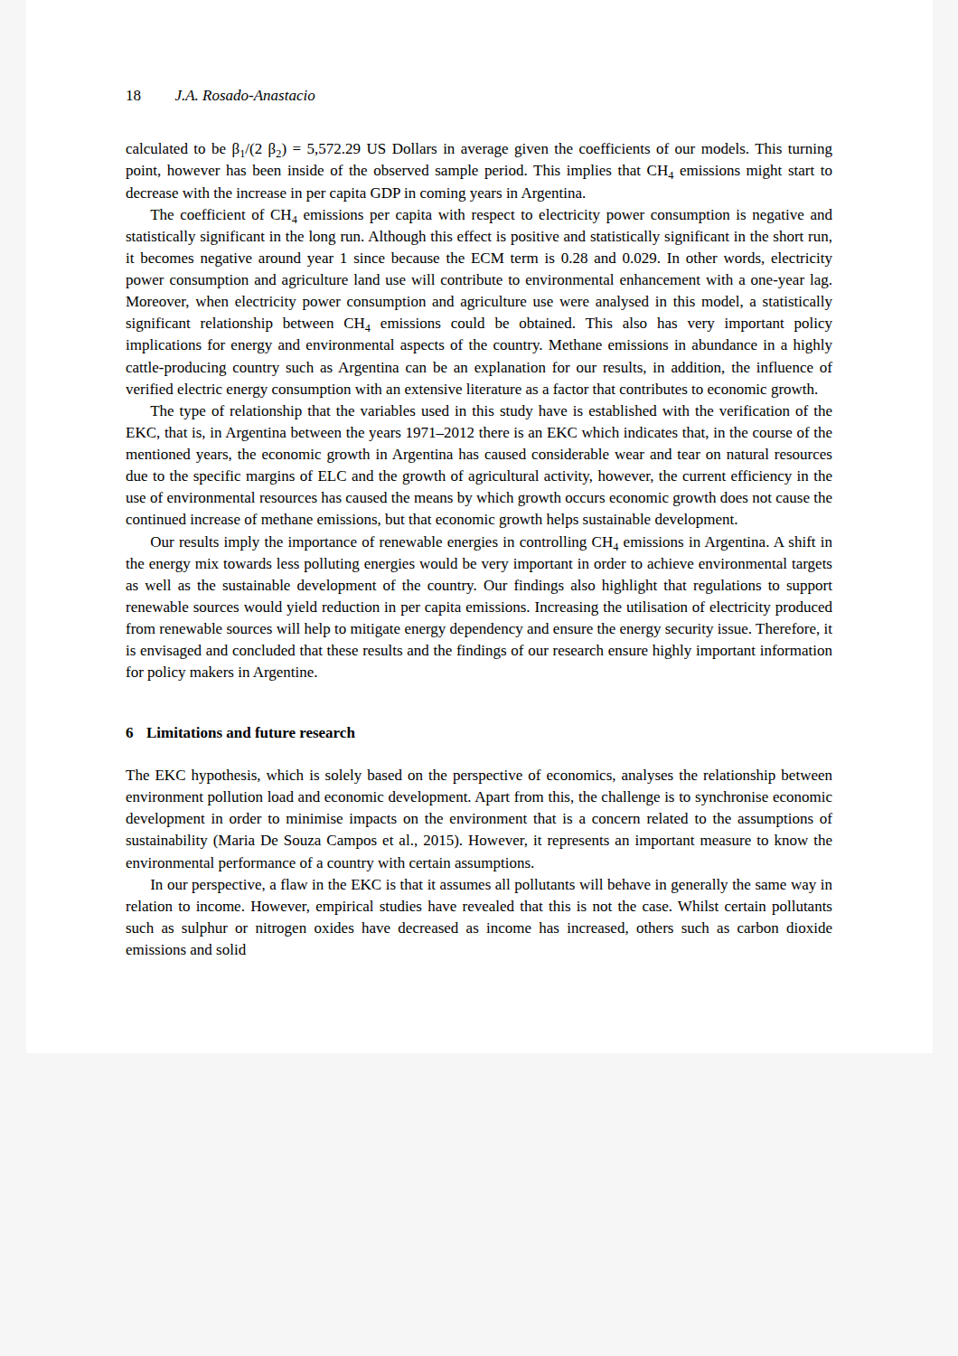18 J.A. Rosado-Anastacio
calculated to be β1/(2 β2) = 5,572.29 US Dollars in average given the coefficients of our models. This turning point, however has been inside of the observed sample period. This implies that CH4 emissions might start to decrease with the increase in per capita GDP in coming years in Argentina.
The coefficient of CH4 emissions per capita with respect to electricity power consumption is negative and statistically significant in the long run. Although this effect is positive and statistically significant in the short run, it becomes negative around year 1 since because the ECM term is 0.28 and 0.029. In other words, electricity power consumption and agriculture land use will contribute to environmental enhancement with a one-year lag. Moreover, when electricity power consumption and agriculture use were analysed in this model, a statistically significant relationship between CH4 emissions could be obtained. This also has very important policy implications for energy and environmental aspects of the country. Methane emissions in abundance in a highly cattle-producing country such as Argentina can be an explanation for our results, in addition, the influence of verified electric energy consumption with an extensive literature as a factor that contributes to economic growth.
The type of relationship that the variables used in this study have is established with the verification of the EKC, that is, in Argentina between the years 1971–2012 there is an EKC which indicates that, in the course of the mentioned years, the economic growth in Argentina has caused considerable wear and tear on natural resources due to the specific margins of ELC and the growth of agricultural activity, however, the current efficiency in the use of environmental resources has caused the means by which growth occurs economic growth does not cause the continued increase of methane emissions, but that economic growth helps sustainable development.
Our results imply the importance of renewable energies in controlling CH4 emissions in Argentina. A shift in the energy mix towards less polluting energies would be very important in order to achieve environmental targets as well as the sustainable development of the country. Our findings also highlight that regulations to support renewable sources would yield reduction in per capita emissions. Increasing the utilisation of electricity produced from renewable sources will help to mitigate energy dependency and ensure the energy security issue. Therefore, it is envisaged and concluded that these results and the findings of our research ensure highly important information for policy makers in Argentine.
6 Limitations and future research
The EKC hypothesis, which is solely based on the perspective of economics, analyses the relationship between environment pollution load and economic development. Apart from this, the challenge is to synchronise economic development in order to minimise impacts on the environment that is a concern related to the assumptions of sustainability (Maria De Souza Campos et al., 2015). However, it represents an important measure to know the environmental performance of a country with certain assumptions.
In our perspective, a flaw in the EKC is that it assumes all pollutants will behave in generally the same way in relation to income. However, empirical studies have revealed that this is not the case. Whilst certain pollutants such as sulphur or nitrogen oxides have decreased as income has increased, others such as carbon dioxide emissions and solid